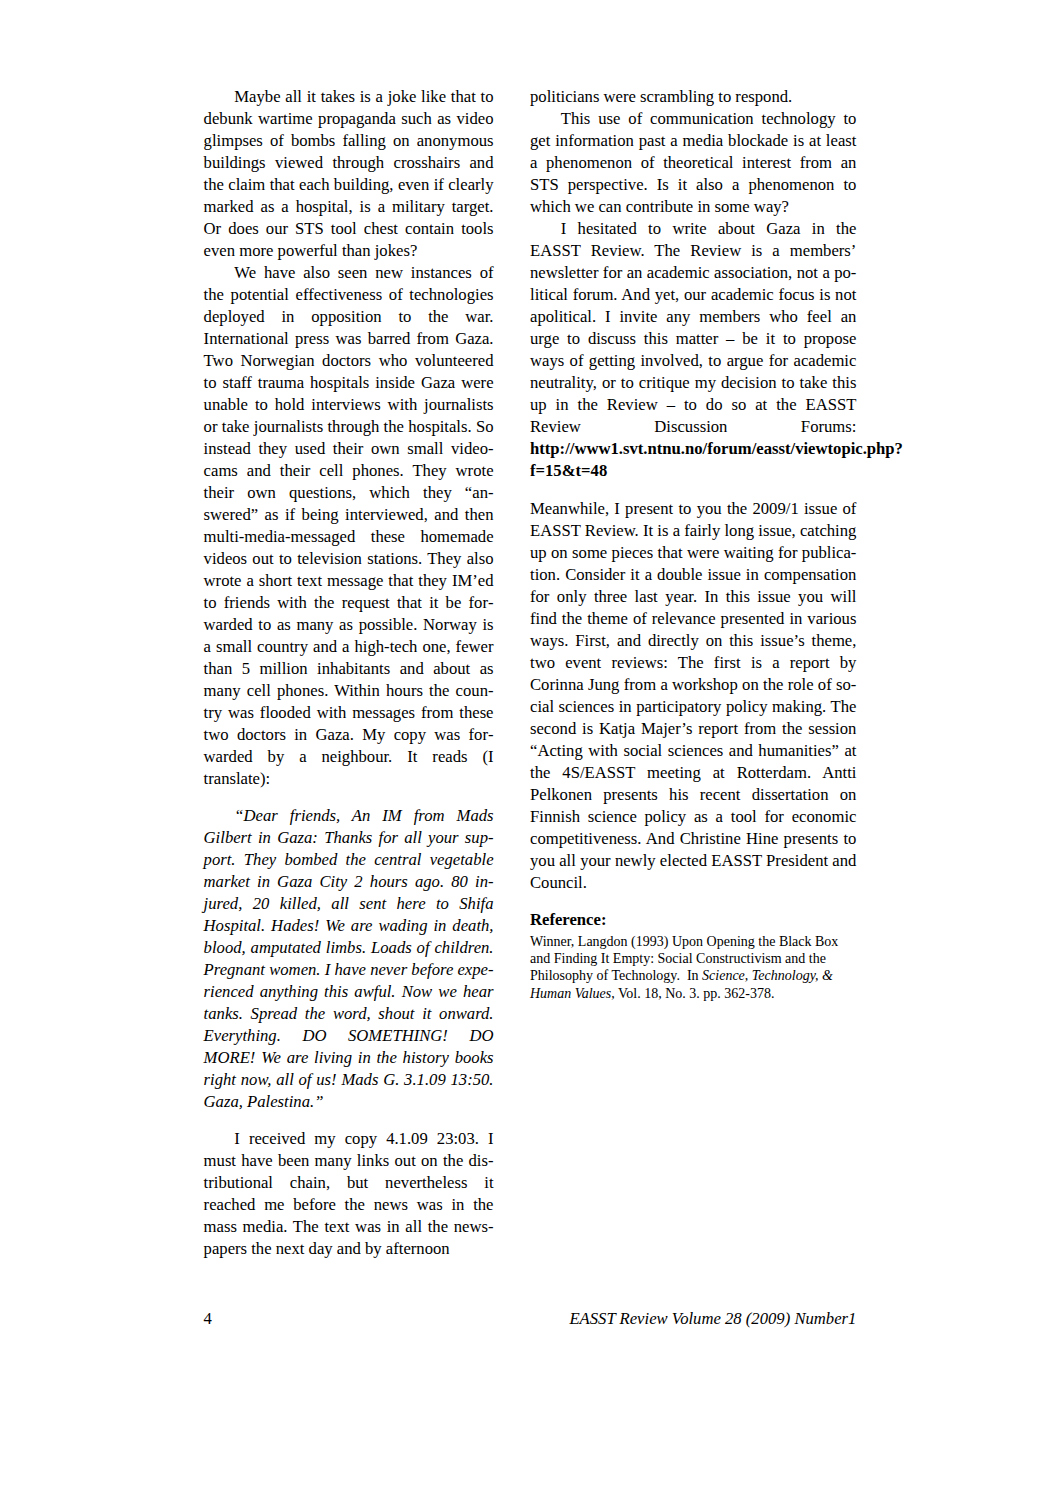Maybe all it takes is a joke like that to debunk wartime propaganda such as video glimpses of bombs falling on anonymous buildings viewed through crosshairs and the claim that each building, even if clearly marked as a hospital, is a military target. Or does our STS tool chest contain tools even more powerful than jokes?
We have also seen new instances of the potential effectiveness of technologies deployed in opposition to the war. International press was barred from Gaza. Two Norwegian doctors who volunteered to staff trauma hospitals inside Gaza were unable to hold interviews with journalists or take journalists through the hospitals. So instead they used their own small videocams and their cell phones. They wrote their own questions, which they “answered” as if being interviewed, and then multi-media-messaged these homemade videos out to television stations. They also wrote a short text message that they IM’ed to friends with the request that it be forwarded to as many as possible. Norway is a small country and a high-tech one, fewer than 5 million inhabitants and about as many cell phones. Within hours the country was flooded with messages from these two doctors in Gaza. My copy was forwarded by a neighbour. It reads (I translate):
“Dear friends, An IM from Mads Gilbert in Gaza: Thanks for all your support. They bombed the central vegetable market in Gaza City 2 hours ago. 80 injured, 20 killed, all sent here to Shifa Hospital. Hades! We are wading in death, blood, amputated limbs. Loads of children. Pregnant women. I have never before experienced anything this awful. Now we hear tanks. Spread the word, shout it onward. Everything. DO SOMETHING! DO MORE! We are living in the history books right now, all of us! Mads G. 3.1.09 13:50. Gaza, Palestina.”
I received my copy 4.1.09 23:03. I must have been many links out on the distributional chain, but nevertheless it reached me before the news was in the mass media. The text was in all the newspapers the next day and by afternoon
politicians were scrambling to respond.
This use of communication technology to get information past a media blockade is at least a phenomenon of theoretical interest from an STS perspective. Is it also a phenomenon to which we can contribute in some way?
I hesitated to write about Gaza in the EASST Review. The Review is a members’ newsletter for an academic association, not a political forum. And yet, our academic focus is not apolitical. I invite any members who feel an urge to discuss this matter – be it to propose ways of getting involved, to argue for academic neutrality, or to critique my decision to take this up in the Review – to do so at the EASST Review Discussion Forums: http://www1.svt.ntnu.no/forum/easst/viewtopic.php?f=15&t=48
Meanwhile, I present to you the 2009/1 issue of EASST Review. It is a fairly long issue, catching up on some pieces that were waiting for publication. Consider it a double issue in compensation for only three last year. In this issue you will find the theme of relevance presented in various ways. First, and directly on this issue’s theme, two event reviews: The first is a report by Corinna Jung from a workshop on the role of social sciences in participatory policy making. The second is Katja Majer’s report from the session “Acting with social sciences and humanities” at the 4S/EASST meeting at Rotterdam. Antti Pelkonen presents his recent dissertation on Finnish science policy as a tool for economic competitiveness. And Christine Hine presents to you all your newly elected EASST President and Council.
Reference:
Winner, Langdon (1993) Upon Opening the Black Box and Finding It Empty: Social Constructivism and the Philosophy of Technology. In Science, Technology, & Human Values, Vol. 18, No. 3. pp. 362-378.
4
EASST Review Volume 28 (2009) Number1